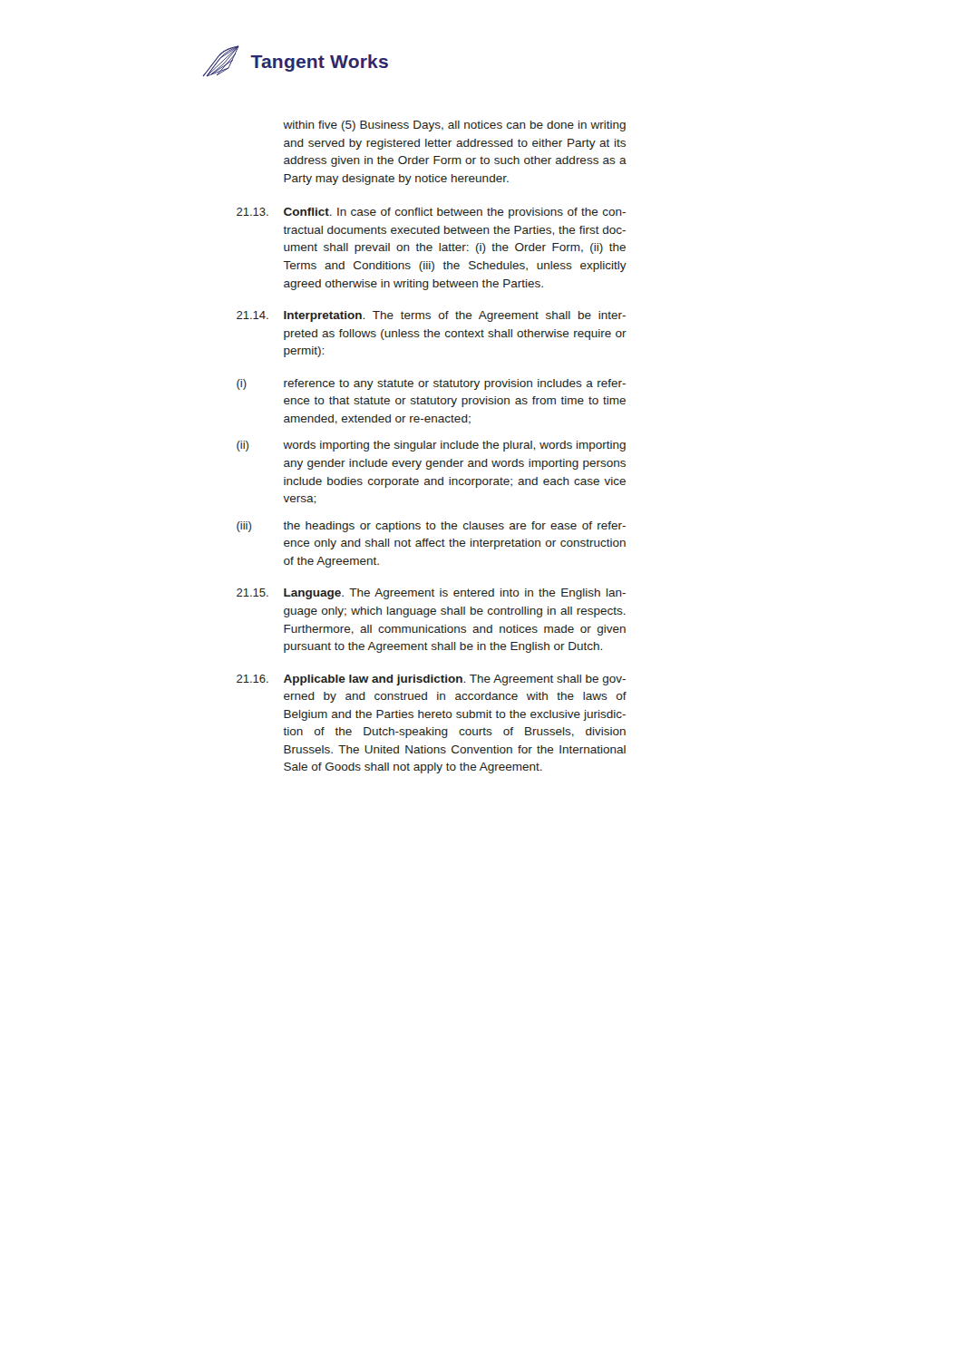Tangent Works
within five (5) Business Days, all notices can be done in writing and served by registered letter addressed to either Party at its address given in the Order Form or to such other address as a Party may designate by notice hereunder.
21.13.
Conflict. In case of conflict between the provisions of the contractual documents executed between the Parties, the first document shall prevail on the latter: (i) the Order Form, (ii) the Terms and Conditions (iii) the Schedules, unless explicitly agreed otherwise in writing between the Parties.
21.14.
Interpretation. The terms of the Agreement shall be interpreted as follows (unless the context shall otherwise require or permit):
(i)
reference to any statute or statutory provision includes a reference to that statute or statutory provision as from time to time amended, extended or re-enacted;
(ii)
words importing the singular include the plural, words importing any gender include every gender and words importing persons include bodies corporate and incorporate; and each case vice versa;
(iii)
the headings or captions to the clauses are for ease of reference only and shall not affect the interpretation or construction of the Agreement.
21.15.
Language. The Agreement is entered into in the English language only; which language shall be controlling in all respects. Furthermore, all communications and notices made or given pursuant to the Agreement shall be in the English or Dutch.
21.16.
Applicable law and jurisdiction. The Agreement shall be governed by and construed in accordance with the laws of Belgium and the Parties hereto submit to the exclusive jurisdiction of the Dutch-speaking courts of Brussels, division Brussels. The United Nations Convention for the International Sale of Goods shall not apply to the Agreement.